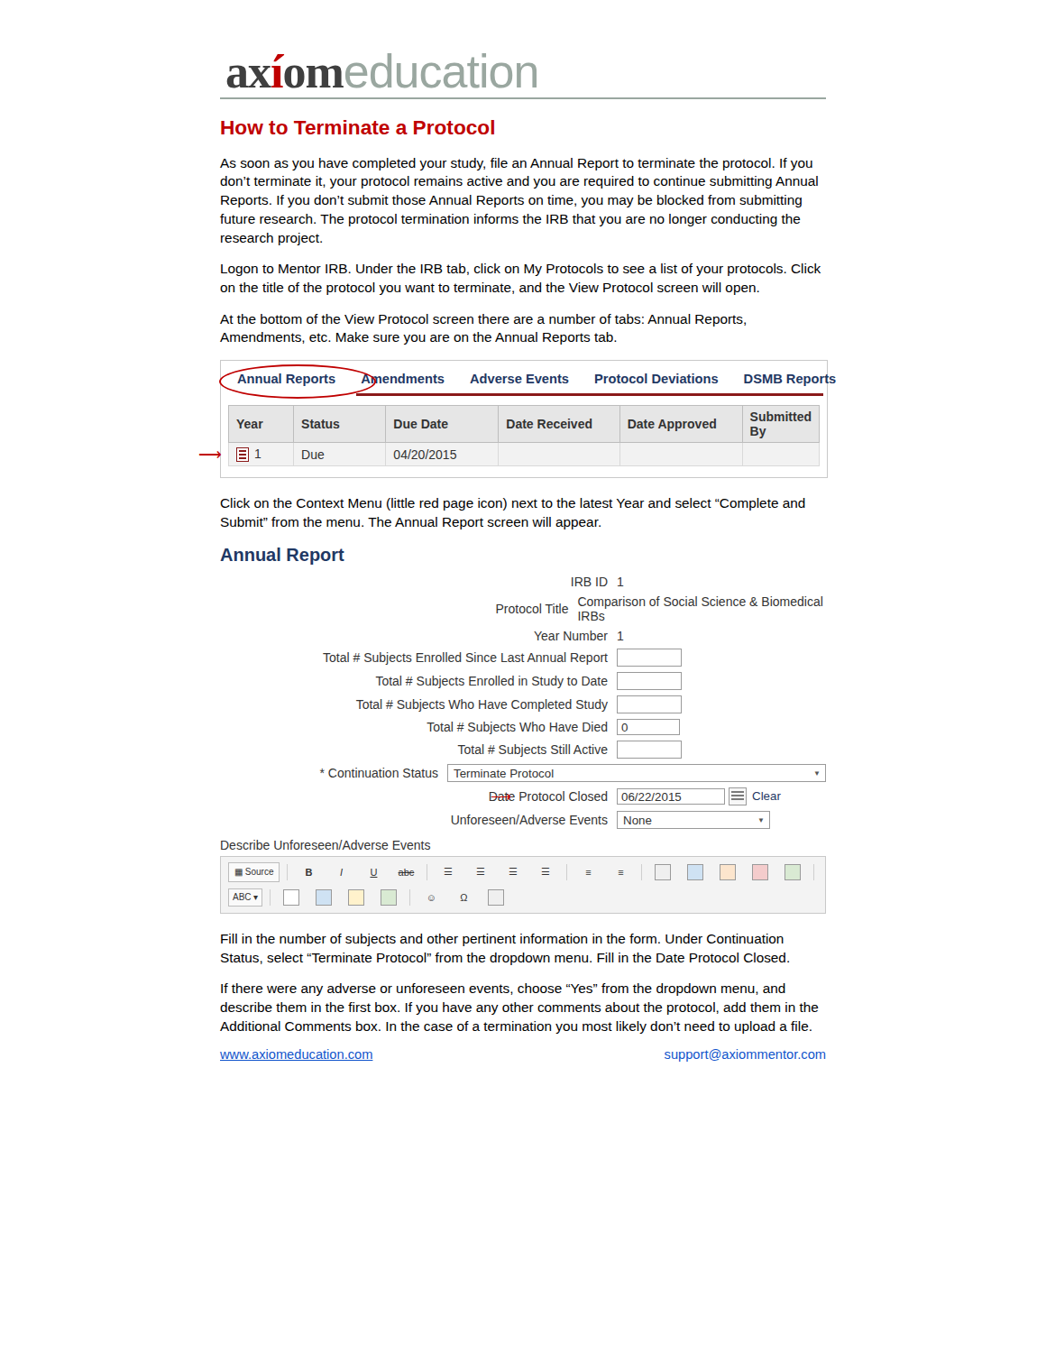axíom education
How to Terminate a Protocol
As soon as you have completed your study, file an Annual Report to terminate the protocol. If you don’t terminate it, your protocol remains active and you are required to continue submitting Annual Reports. If you don’t submit those Annual Reports on time, you may be blocked from submitting future research. The protocol termination informs the IRB that you are no longer conducting the research project.
Logon to Mentor IRB. Under the IRB tab, click on My Protocols to see a list of your protocols. Click on the title of the protocol you want to terminate, and the View Protocol screen will open.
At the bottom of the View Protocol screen there are a number of tabs: Annual Reports, Amendments, etc. Make sure you are on the Annual Reports tab.
Annual Reports
Amendments
Adverse Events
Protocol Deviations
DSMB Reports
| Year | Status | Due Date | Date Received | Date Approved | Submitted By |
| --- | --- | --- | --- | --- | --- |
| ⟶ 1 | Due | 04/20/2015 | | | |
Click on the Context Menu (little red page icon) next to the latest Year and select “Complete and Submit” from the menu. The Annual Report screen will appear.
Annual Report
IRB ID
1
Protocol Title
Comparison of Social Science & Biomedical IRBs
Year Number
1
Total # Subjects Enrolled Since Last Annual Report
Total # Subjects Enrolled in Study to Date
Total # Subjects Who Have Completed Study
Total # Subjects Who Have Died
0
Total # Subjects Still Active
⟶
* Continuation Status
Terminate Protocol
⟶
Date Protocol Closed
06/22/2015 Clear
Unforeseen/Adverse Events
None
Describe Unforeseen/Adverse Events
▦ Source B I U abc ☰ ☰ ☰ ☰ ≡ ≡ ABC ▾ ☺ Ω
Fill in the number of subjects and other pertinent information in the form. Under Continuation Status, select “Terminate Protocol” from the dropdown menu. Fill in the Date Protocol Closed.
If there were any adverse or unforeseen events, choose “Yes” from the dropdown menu, and describe them in the first box. If you have any other comments about the protocol, add them in the Additional Comments box. In the case of a termination you most likely don’t need to upload a file.
www.axiomeducation.com support@axiommentor.com